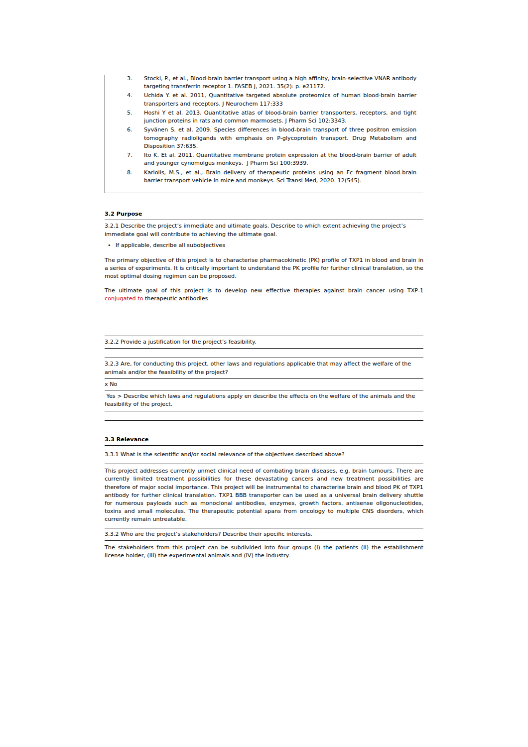3. Stocki, P., et al., Blood-brain barrier transport using a high affinity, brain-selective VNAR antibody targeting transferrin receptor 1. FASEB J, 2021. 35(2): p. e21172.
4. Uchida Y. et al. 2011, Quantitative targeted absolute proteomics of human blood-brain barrier transporters and receptors. J Neurochem 117:333
5. Hoshi Y et al. 2013. Quantitative atlas of blood-brain barrier transporters, receptors, and tight junction proteins in rats and common marmosets. J Pharm Sci 102:3343.
6. Syvänen S. et al. 2009. Species differences in blood-brain transport of three positron emission tomography radioligands with emphasis on P-glycoprotein transport. Drug Metabolism and Disposition 37:635.
7. Ito K. Et al. 2011. Quantitative membrane protein expression at the blood-brain barrier of adult and younger cynomolgus monkeys. J Pharm Sci 100:3939.
8. Kariolis, M.S., et al., Brain delivery of therapeutic proteins using an Fc fragment blood-brain barrier transport vehicle in mice and monkeys. Sci Transl Med, 2020. 12(545).
3.2 Purpose
3.2.1 Describe the project’s immediate and ultimate goals. Describe to which extent achieving the project’s immediate goal will contribute to achieving the ultimate goal.
If applicable, describe all subobjectives
The primary objective of this project is to characterise pharmacokinetic (PK) profile of TXP1 in blood and brain in a series of experiments. It is critically important to understand the PK profile for further clinical translation, so the most optimal dosing regimen can be proposed.
The ultimate goal of this project is to develop new effective therapies against brain cancer using TXP-1 conjugated to therapeutic antibodies
3.2.2 Provide a justification for the project’s feasibility.
3.2.3 Are, for conducting this project, other laws and regulations applicable that may affect the welfare of the animals and/or the feasibility of the project?
x No
Yes > Describe which laws and regulations apply en describe the effects on the welfare of the animals and the feasibility of the project.
3.3 Relevance
3.3.1 What is the scientific and/or social relevance of the objectives described above?
This project addresses currently unmet clinical need of combating brain diseases, e.g. brain tumours. There are currently limited treatment possibilities for these devastating cancers and new treatment possibilities are therefore of major social importance. This project will be instrumental to characterise brain and blood PK of TXP1 antibody for further clinical translation. TXP1 BBB transporter can be used as a universal brain delivery shuttle for numerous payloads such as monoclonal antibodies, enzymes, growth factors, antisense oligonucleotides, toxins and small molecules. The therapeutic potential spans from oncology to multiple CNS disorders, which currently remain untreatable.
3.3.2 Who are the project’s stakeholders? Describe their specific interests.
The stakeholders from this project can be subdivided into four groups (I) the patients (II) the establishment license holder, (III) the experimental animals and (IV) the industry.